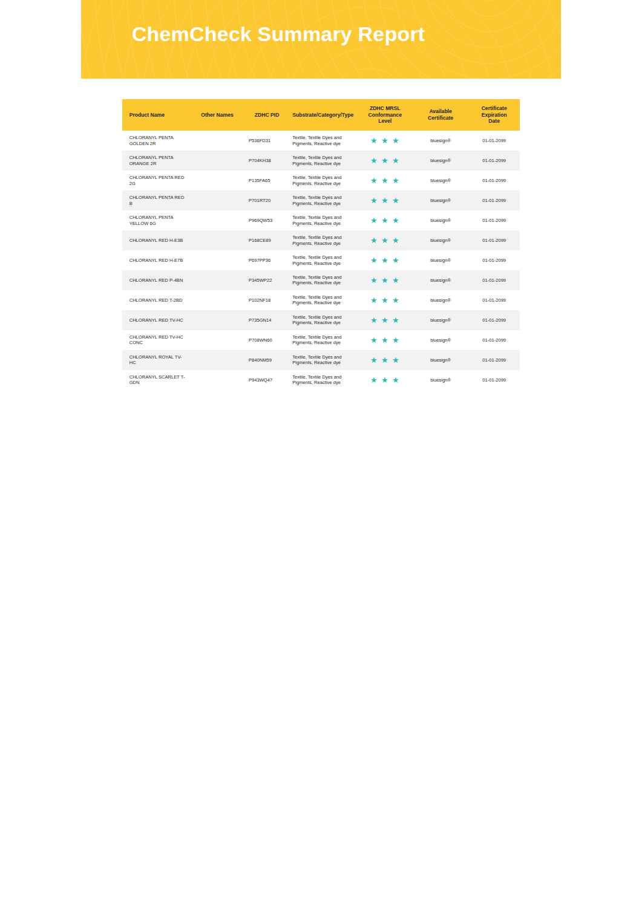ChemCheck Summary Report
| Product Name | Other Names | ZDHC PID | Substrate/Category/Type | ZDHC MRSL Conformance Level | Available Certificate | Certificate Expiration Date |
| --- | --- | --- | --- | --- | --- | --- |
| CHLORANYL PENTA GOLDEN 2R | | P536FD31 | Textile, Textile Dyes and Pigments, Reactive dye | ★ ★ ★ | bluesign® | 01-01-2099 |
| CHLORANYL PENTA ORANGE 2R | | P704KH38 | Textile, Textile Dyes and Pigments, Reactive dye | ★ ★ ★ | bluesign® | 01-01-2099 |
| CHLORANYL PENTA RED 2G | | P135FA65 | Textile, Textile Dyes and Pigments, Reactive dye | ★ ★ ★ | bluesign® | 01-01-2099 |
| CHLORANYL PENTA RED B | | P701RT20 | Textile, Textile Dyes and Pigments, Reactive dye | ★ ★ ★ | bluesign® | 01-01-2099 |
| CHLORANYL PENTA YELLOW 6G | | P969QW53 | Textile, Textile Dyes and Pigments, Reactive dye | ★ ★ ★ | bluesign® | 01-01-2099 |
| CHLORANYL RED H-E3B | | P168CE89 | Textile, Textile Dyes and Pigments, Reactive dye | ★ ★ ★ | bluesign® | 01-01-2099 |
| CHLORANYL RED H-E7B | | P697PP36 | Textile, Textile Dyes and Pigments, Reactive dye | ★ ★ ★ | bluesign® | 01-01-2099 |
| CHLORANYL RED P-4BN | | P345WP22 | Textile, Textile Dyes and Pigments, Reactive dye | ★ ★ ★ | bluesign® | 01-01-2099 |
| CHLORANYL RED T-2BD | | P102NF18 | Textile, Textile Dyes and Pigments, Reactive dye | ★ ★ ★ | bluesign® | 01-01-2099 |
| CHLORANYL RED TV-HC | | P735GN14 | Textile, Textile Dyes and Pigments, Reactive dye | ★ ★ ★ | bluesign® | 01-01-2099 |
| CHLORANYL RED TV-HC CONC | | P708WN60 | Textile, Textile Dyes and Pigments, Reactive dye | ★ ★ ★ | bluesign® | 01-01-2099 |
| CHLORANYL ROYAL TV-HC | | P840NM59 | Textile, Textile Dyes and Pigments, Reactive dye | ★ ★ ★ | bluesign® | 01-01-2099 |
| CHLORANYL SCARLET T-GDN | | P943WQ47 | Textile, Textile Dyes and Pigments, Reactive dye | ★ ★ ★ | bluesign® | 01-01-2099 |